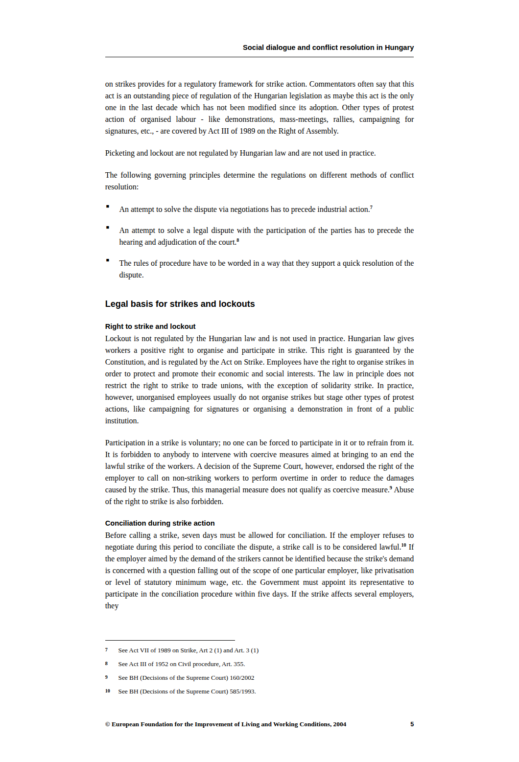Social dialogue and conflict resolution in Hungary
on strikes provides for a regulatory framework for strike action. Commentators often say that this act is an outstanding piece of regulation of the Hungarian legislation as maybe this act is the only one in the last decade which has not been modified since its adoption. Other types of protest action of organised labour - like demonstrations, mass-meetings, rallies, campaigning for signatures, etc., - are covered by Act III of 1989 on the Right of Assembly.
Picketing and lockout are not regulated by Hungarian law and are not used in practice.
The following governing principles determine the regulations on different methods of conflict resolution:
An attempt to solve the dispute via negotiations has to precede industrial action.7
An attempt to solve a legal dispute with the participation of the parties has to precede the hearing and adjudication of the court.8
The rules of procedure have to be worded in a way that they support a quick resolution of the dispute.
Legal basis for strikes and lockouts
Right to strike and lockout
Lockout is not regulated by the Hungarian law and is not used in practice. Hungarian law gives workers a positive right to organise and participate in strike. This right is guaranteed by the Constitution, and is regulated by the Act on Strike. Employees have the right to organise strikes in order to protect and promote their economic and social interests. The law in principle does not restrict the right to strike to trade unions, with the exception of solidarity strike. In practice, however, unorganised employees usually do not organise strikes but stage other types of protest actions, like campaigning for signatures or organising a demonstration in front of a public institution.
Participation in a strike is voluntary; no one can be forced to participate in it or to refrain from it. It is forbidden to anybody to intervene with coercive measures aimed at bringing to an end the lawful strike of the workers. A decision of the Supreme Court, however, endorsed the right of the employer to call on non-striking workers to perform overtime in order to reduce the damages caused by the strike. Thus, this managerial measure does not qualify as coercive measure.9 Abuse of the right to strike is also forbidden.
Conciliation during strike action
Before calling a strike, seven days must be allowed for conciliation. If the employer refuses to negotiate during this period to conciliate the dispute, a strike call is to be considered lawful.10 If the employer aimed by the demand of the strikers cannot be identified because the strike's demand is concerned with a question falling out of the scope of one particular employer, like privatisation or level of statutory minimum wage, etc. the Government must appoint its representative to participate in the conciliation procedure within five days. If the strike affects several employers, they
7
See Act VII of 1989 on Strike, Art 2 (1) and Art. 3 (1)
8
See Act III of 1952 on Civil procedure, Art. 355.
9
See BH (Decisions of the Supreme Court) 160/2002
10
See BH (Decisions of the Supreme Court) 585/1993.
© European Foundation for the Improvement of Living and Working Conditions, 2004 5